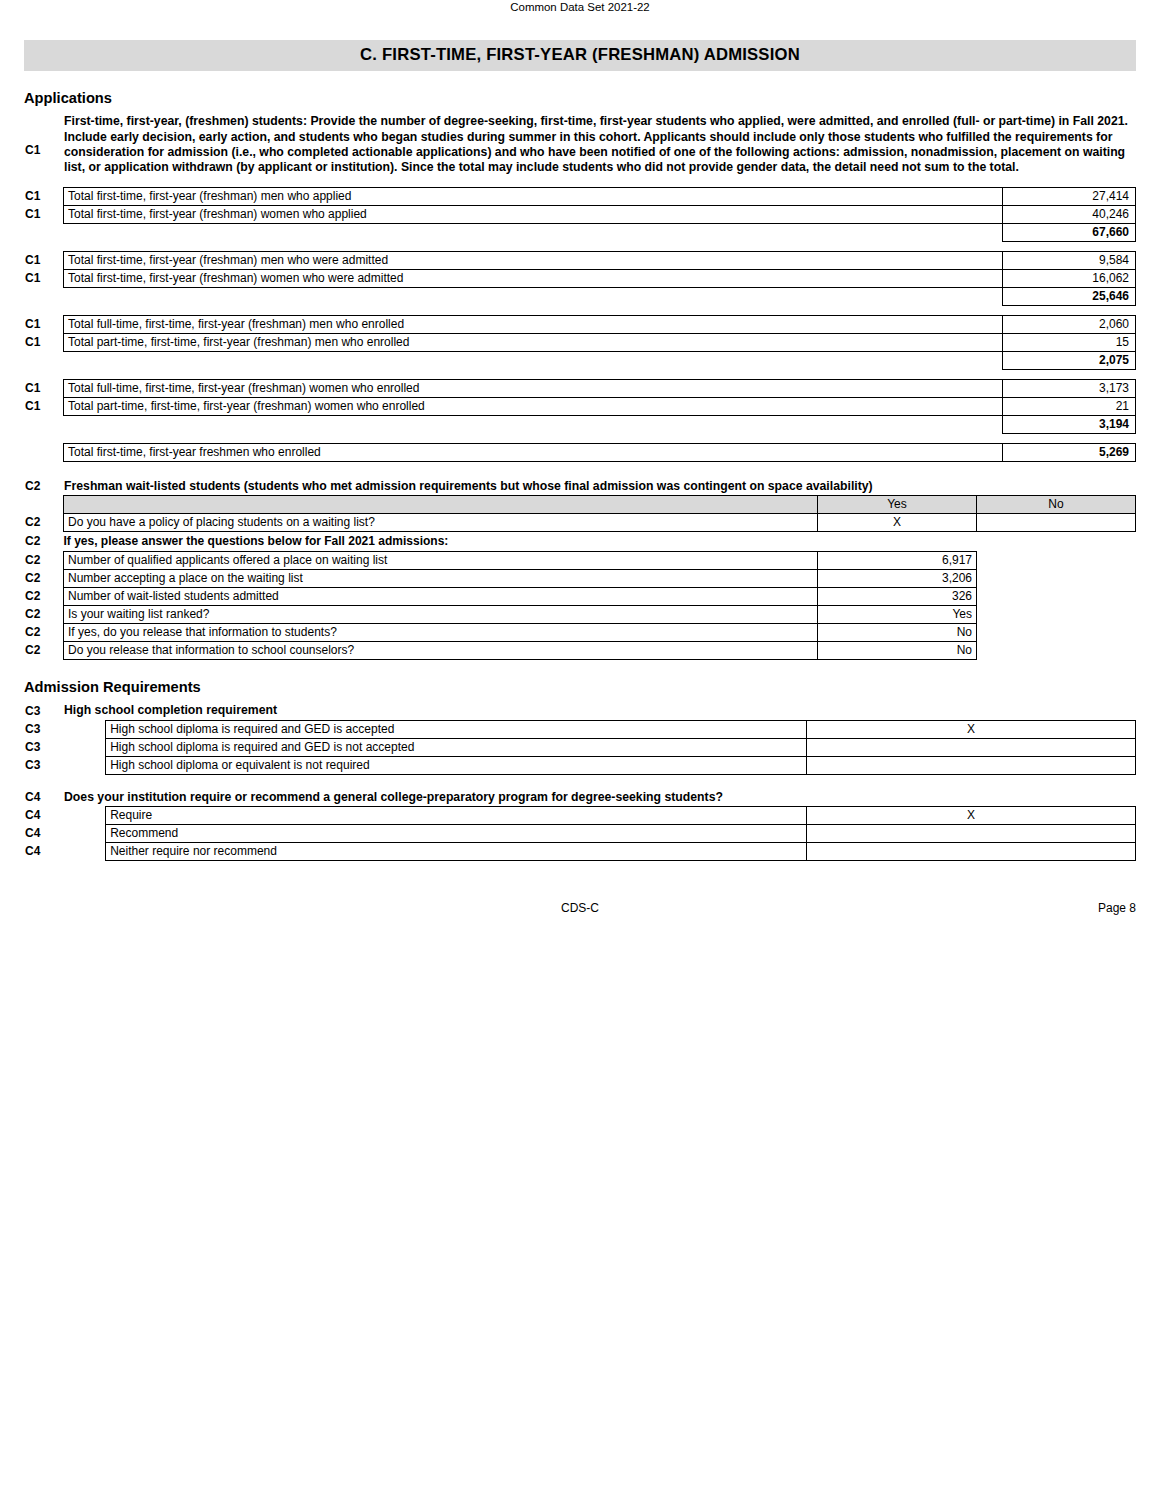Common Data Set 2021-22
C. FIRST-TIME, FIRST-YEAR (FRESHMAN) ADMISSION
Applications
| C1 | First-time, first-year, (freshmen) students: Provide the number of degree-seeking, first-time, first-year students who applied, were admitted, and enrolled (full- or part-time) in Fall 2021. Include early decision, early action, and students who began studies during summer in this cohort. Applicants should include only those students who fulfilled the requirements for consideration for admission (i.e., who completed actionable applications) and who have been notified of one of the following actions: admission, nonadmission, placement on waiting list, or application withdrawn (by applicant or institution). Since the total may include students who did not provide gender data, the detail need not sum to the total. |
| C1 | Total first-time, first-year (freshman) men who applied | 27,414 |
| C1 | Total first-time, first-year (freshman) women who applied | 40,246 |
| | | 67,660 |
| C1 | Total first-time, first-year (freshman) men who were admitted | 9,584 |
| C1 | Total first-time, first-year (freshman) women who were admitted | 16,062 |
| | | 25,646 |
| C1 | Total full-time, first-time, first-year (freshman) men who enrolled | 2,060 |
| C1 | Total part-time, first-time, first-year (freshman) men who enrolled | 15 |
| | | 2,075 |
| C1 | Total full-time, first-time, first-year (freshman) women who enrolled | 3,173 |
| C1 | Total part-time, first-time, first-year (freshman) women who enrolled | 21 |
| | | 3,194 |
| | Total first-time, first-year freshmen who enrolled | 5,269 |
| C2 | Freshman wait-listed students (students who met admission requirements but whose final admission was contingent on space availability) |
| | | Yes | No |
| C2 | Do you have a policy of placing students on a waiting list? | X | |
| C2 | If yes, please answer the questions below for Fall 2021 admissions: |
| C2 | Number of qualified applicants offered a place on waiting list | 6,917 | |
| C2 | Number accepting a place on the waiting list | 3,206 | |
| C2 | Number of wait-listed students admitted | 326 | |
| C2 | Is your waiting list ranked? | Yes | |
| C2 | If yes, do you release that information to students? | No | |
| C2 | Do you release that information to school counselors? | No | |
Admission Requirements
| C3 | High school completion requirement |
| C3 | High school diploma is required and GED is accepted | X |
| C3 | High school diploma is required and GED is not accepted | |
| C3 | High school diploma or equivalent is not required | |
| C4 | Does your institution require or recommend a general college-preparatory program for degree-seeking students? |
| C4 | Require | X |
| C4 | Recommend | |
| C4 | Neither require nor recommend | |
CDS-C
Page 8